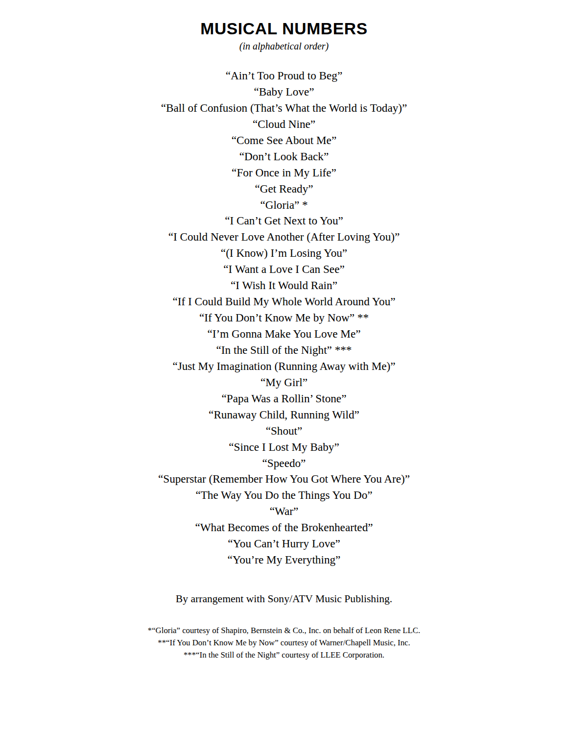MUSICAL NUMBERS
(in alphabetical order)
“Ain’t Too Proud to Beg”
“Baby Love”
“Ball of Confusion (That’s What the World is Today)”
“Cloud Nine”
“Come See About Me”
“Don’t Look Back”
“For Once in My Life”
“Get Ready”
“Gloria” *
“I Can’t Get Next to You”
“I Could Never Love Another (After Loving You)”
“(I Know) I’m Losing You”
“I Want a Love I Can See”
“I Wish It Would Rain”
“If I Could Build My Whole World Around You”
“If You Don’t Know Me by Now” **
“I’m Gonna Make You Love Me”
“In the Still of the Night” ***
“Just My Imagination (Running Away with Me)”
“My Girl”
“Papa Was a Rollin’ Stone”
“Runaway Child, Running Wild”
“Shout”
“Since I Lost My Baby”
“Speedo”
“Superstar (Remember How You Got Where You Are)”
“The Way You Do the Things You Do”
“War”
“What Becomes of the Brokenhearted”
“You Can’t Hurry Love”
“You’re My Everything”
By arrangement with Sony/ATV Music Publishing.
*“Gloria” courtesy of Shapiro, Bernstein & Co., Inc. on behalf of Leon Rene LLC.
**“If You Don’t Know Me by Now” courtesy of Warner/Chapell Music, Inc.
***“In the Still of the Night” courtesy of LLEE Corporation.